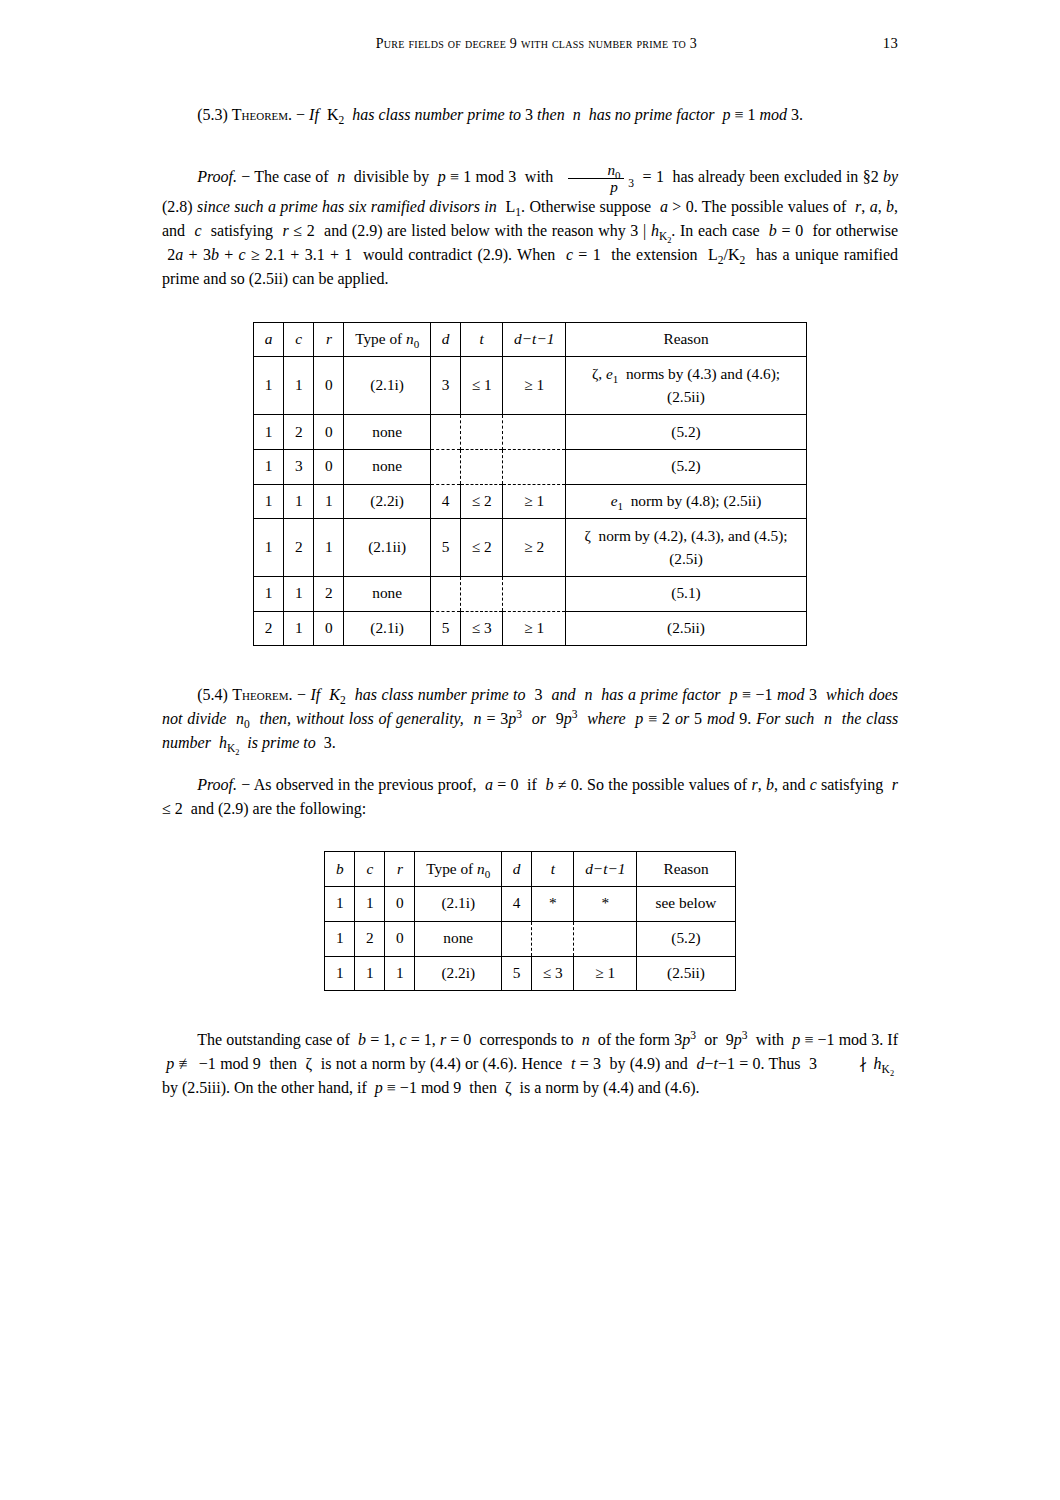Pure fields of degree 9 with class number prime to 3 13
(5.3) Theorem. − If K2 has class number prime to 3 then n has no prime factor p ≡ 1 mod 3.
Proof. − The case of n divisible by p ≡ 1 mod 3 with n0 p 3 = 1 has already been excluded in §2 by (2.8) since such a prime has six ramified divisors in L1. Otherwise suppose a > 0. The possible values of r, a, b, and c satisfying r ≤ 2 and (2.9) are listed below with the reason why 3 | hK2. In each case b = 0 for otherwise 2a + 3b + c ≥ 2.1 + 3.1 + 1 would contradict (2.9). When c = 1 the extension L2/K2 has a unique ramified prime and so (2.5ii) can be applied.
| a | c | r | Type of n 0 | d | t | d − t −1 | Reason |
| --- | --- | --- | --- | --- | --- | --- | --- |
| 1 | 1 | 0 | (2.1i) | 3 | ≤ 1 | ≥ 1 | ζ, e 1 norms by (4.3) and (4.6); (2.5ii) |
| 1 | 2 | 0 | none | | | | (5.2) |
| 1 | 3 | 0 | none | | | | (5.2) |
| 1 | 1 | 1 | (2.2i) | 4 | ≤ 2 | ≥ 1 | e 1 norm by (4.8); (2.5ii) |
| 1 | 2 | 1 | (2.1ii) | 5 | ≤ 2 | ≥ 2 | ζ norm by (4.2), (4.3), and (4.5); (2.5i) |
| 1 | 1 | 2 | none | | | | (5.1) |
| 2 | 1 | 0 | (2.1i) | 5 | ≤ 3 | ≥ 1 | (2.5ii) |
(5.4) Theorem. − If K2 has class number prime to 3 and n has a prime factor p ≡ −1 mod 3 which does not divide n0 then, without loss of generality, n = 3p3 or 9p3 where p ≡ 2 or 5 mod 9. For such n the class number hK2 is prime to 3.
Proof. − As observed in the previous proof, a = 0 if b ≠ 0. So the possible values of r, b, and c satisfying r ≤ 2 and (2.9) are the following:
| b | c | r | Type of n 0 | d | t | d − t −1 | Reason |
| --- | --- | --- | --- | --- | --- | --- | --- |
| 1 | 1 | 0 | (2.1i) | 4 | * | * | see below |
| 1 | 2 | 0 | none | | | | (5.2) |
| 1 | 1 | 1 | (2.2i) | 5 | ≤ 3 | ≥ 1 | (2.5ii) |
The outstanding case of b = 1, c = 1, r = 0 corresponds to n of the form 3p3 or 9p3 with p ≡ −1 mod 3. If p ≢ −1 mod 9 then ζ is not a norm by (4.4) or (4.6). Hence t = 3 by (4.9) and d−t−1 = 0. Thus 3 ∤ hK2 by (2.5iii). On the other hand, if p ≡ −1 mod 9 then ζ is a norm by (4.4) and (4.6).